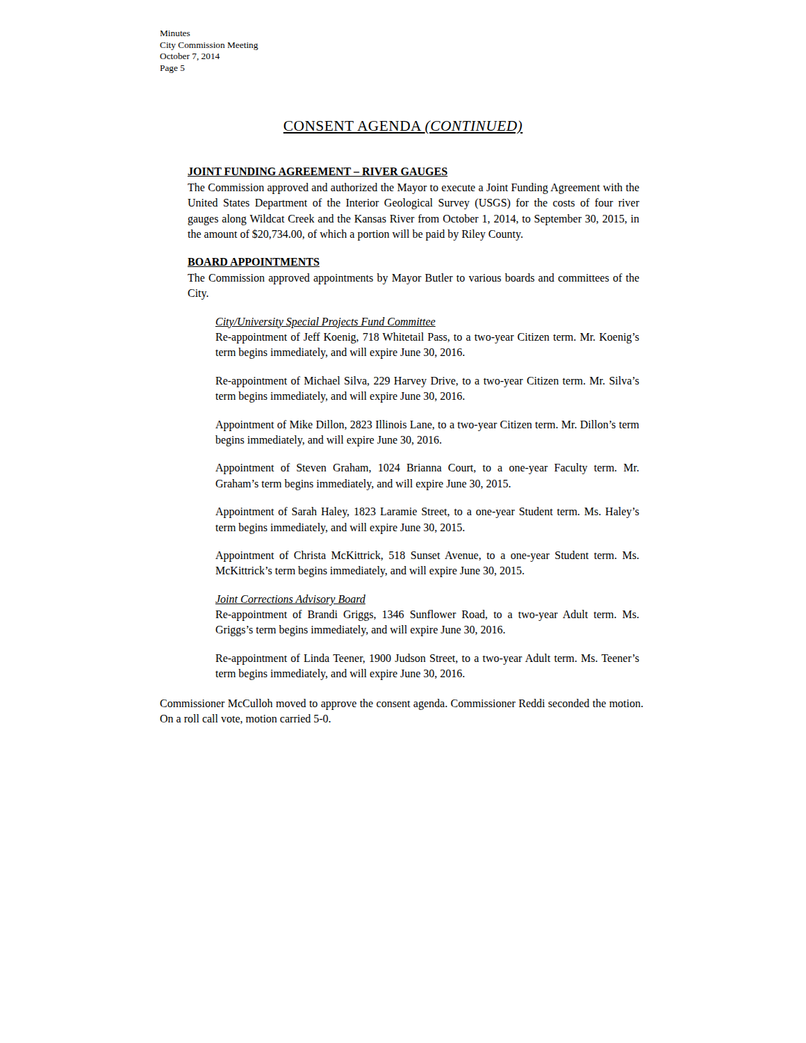Minutes
City Commission Meeting
October 7, 2014
Page 5
CONSENT AGENDA (CONTINUED)
Joint Funding Agreement – River Gauges
The Commission approved and authorized the Mayor to execute a Joint Funding Agreement with the United States Department of the Interior Geological Survey (USGS) for the costs of four river gauges along Wildcat Creek and the Kansas River from October 1, 2014, to September 30, 2015, in the amount of $20,734.00, of which a portion will be paid by Riley County.
Board Appointments
The Commission approved appointments by Mayor Butler to various boards and committees of the City.
City/University Special Projects Fund Committee
Re-appointment of Jeff Koenig, 718 Whitetail Pass, to a two-year Citizen term. Mr. Koenig’s term begins immediately, and will expire June 30, 2016.
Re-appointment of Michael Silva, 229 Harvey Drive, to a two-year Citizen term. Mr. Silva’s term begins immediately, and will expire June 30, 2016.
Appointment of Mike Dillon, 2823 Illinois Lane, to a two-year Citizen term. Mr. Dillon’s term begins immediately, and will expire June 30, 2016.
Appointment of Steven Graham, 1024 Brianna Court, to a one-year Faculty term. Mr. Graham’s term begins immediately, and will expire June 30, 2015.
Appointment of Sarah Haley, 1823 Laramie Street, to a one-year Student term. Ms. Haley’s term begins immediately, and will expire June 30, 2015.
Appointment of Christa McKittrick, 518 Sunset Avenue, to a one-year Student term. Ms. McKittrick’s term begins immediately, and will expire June 30, 2015.
Joint Corrections Advisory Board
Re-appointment of Brandi Griggs, 1346 Sunflower Road, to a two-year Adult term. Ms. Griggs’s term begins immediately, and will expire June 30, 2016.
Re-appointment of Linda Teener, 1900 Judson Street, to a two-year Adult term. Ms. Teener’s term begins immediately, and will expire June 30, 2016.
Commissioner McCulloh moved to approve the consent agenda. Commissioner Reddi seconded the motion. On a roll call vote, motion carried 5-0.